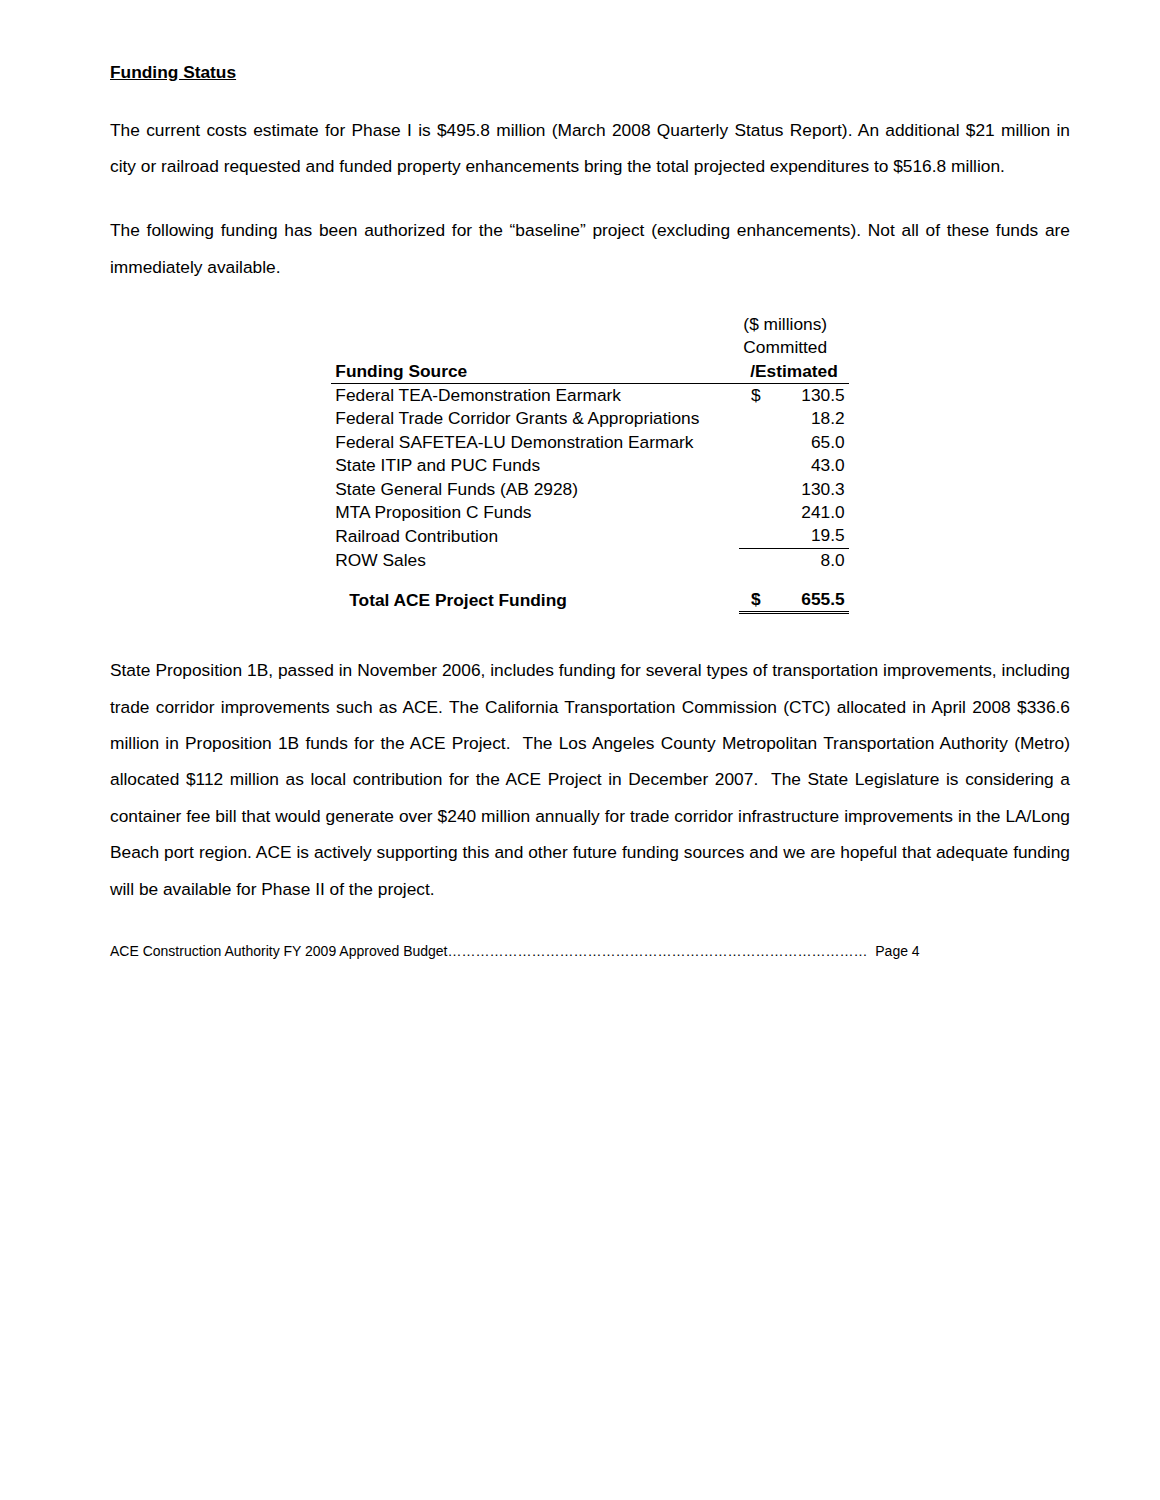Funding Status
The current costs estimate for Phase I is $495.8 million (March 2008 Quarterly Status Report). An additional $21 million in city or railroad requested and funded property enhancements bring the total projected expenditures to $516.8 million.
The following funding has been authorized for the “baseline” project (excluding enhancements). Not all of these funds are immediately available.
| | ($ millions) |
| | Committed |
| Funding Source | /Estimated |
| Federal TEA-Demonstration Earmark | $ | 130.5 |
| Federal Trade Corridor Grants & Appropriations | | 18.2 |
| Federal SAFETEA-LU Demonstration Earmark | | 65.0 |
| State ITIP and PUC Funds | | 43.0 |
| State General Funds (AB 2928) | | 130.3 |
| MTA Proposition C Funds | | 241.0 |
| Railroad Contribution | | 19.5 |
| ROW Sales | | 8.0 |
| Total ACE Project Funding | $ | 655.5 |
State Proposition 1B, passed in November 2006, includes funding for several types of transportation improvements, including trade corridor improvements such as ACE. The California Transportation Commission (CTC) allocated in April 2008 $336.6 million in Proposition 1B funds for the ACE Project. The Los Angeles County Metropolitan Transportation Authority (Metro) allocated $112 million as local contribution for the ACE Project in December 2007. The State Legislature is considering a container fee bill that would generate over $240 million annually for trade corridor infrastructure improvements in the LA/Long Beach port region. ACE is actively supporting this and other future funding sources and we are hopeful that adequate funding will be available for Phase II of the project.
ACE Construction Authority FY 2009 Approved Budget……………………………………………………………………………… Page 4